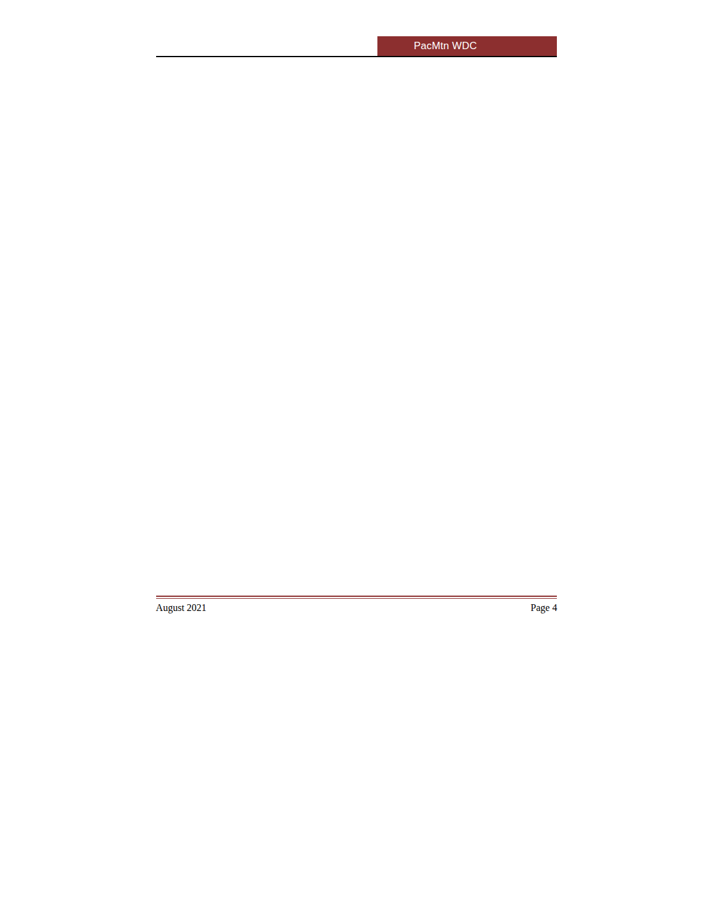PacMtn WDC
August 2021 Page 4